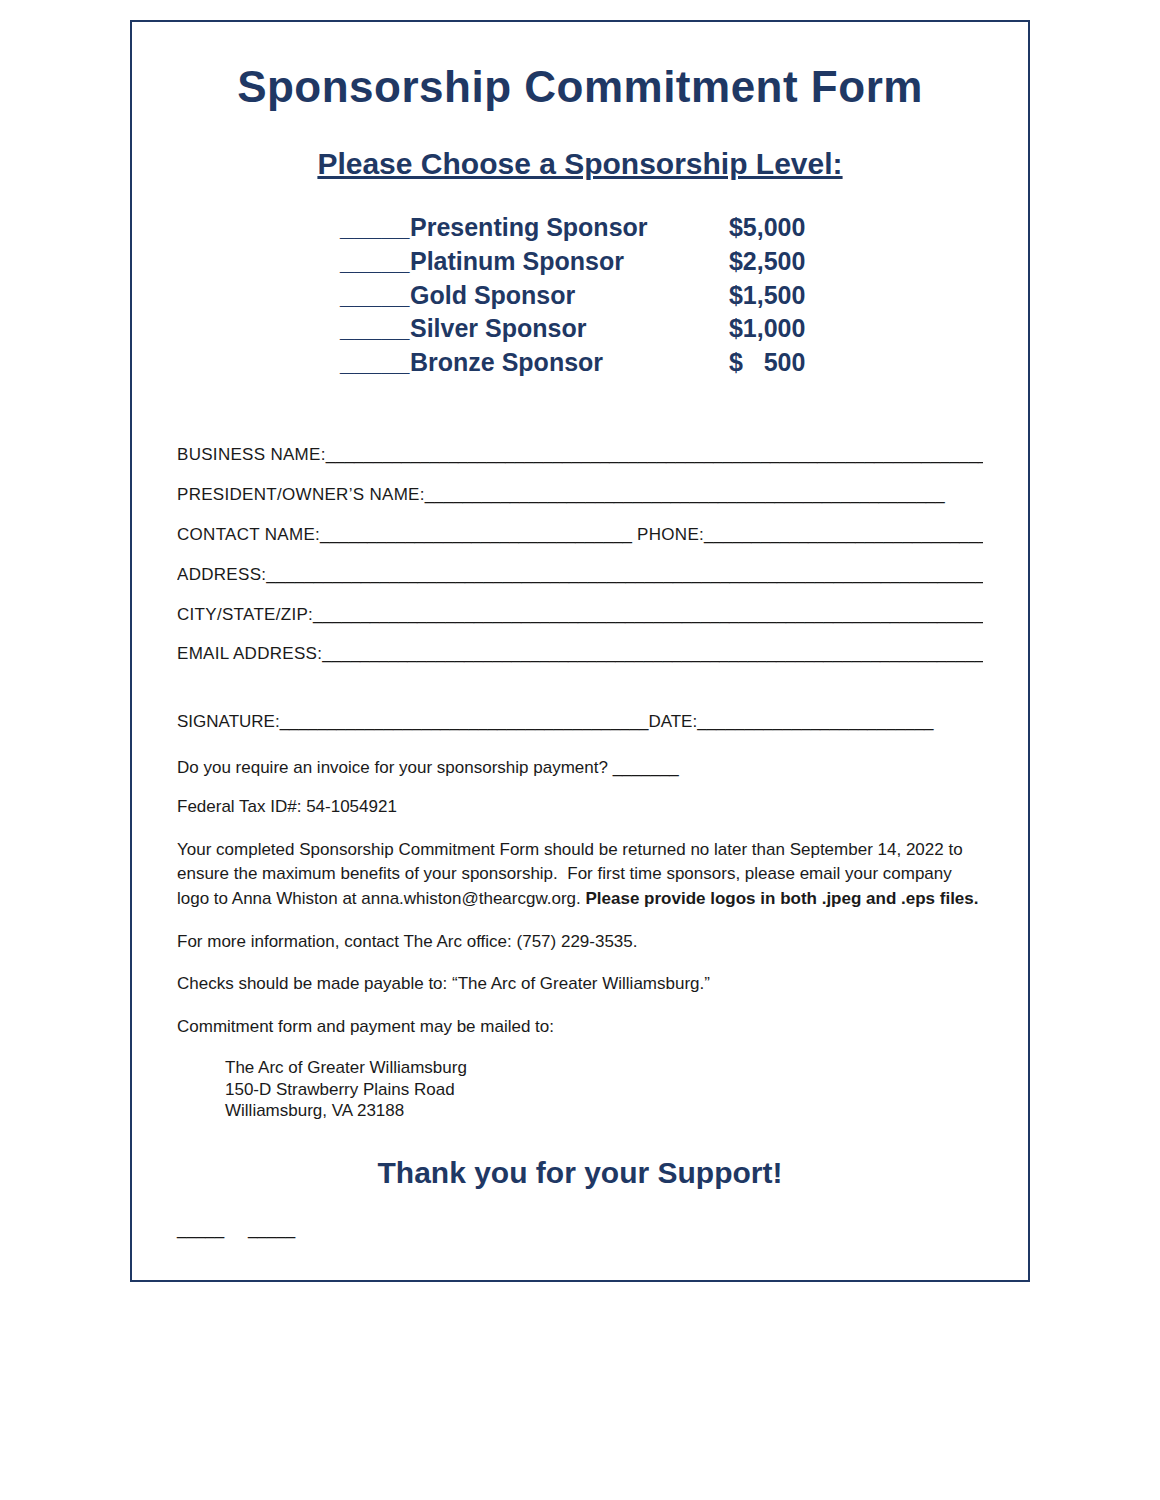Sponsorship Commitment Form
Please Choose a Sponsorship Level:
| _____ | Presenting Sponsor | $5,000 |
| _____ | Platinum Sponsor | $2,500 |
| _____ | Gold Sponsor | $1,500 |
| _____ | Silver Sponsor | $1,000 |
| _____ | Bronze Sponsor | $ 500 |
BUSINESS NAME:_______________________________________________________________________
PRESIDENT/OWNER’S NAME:_______________________________________________________
CONTACT NAME:_________________________________ PHONE:_______________________________
ADDRESS:____________________________________________________________________________
CITY/STATE/ZIP:_______________________________________________________________________
EMAIL ADDRESS:______________________________________________________________________
SIGNATURE:_______________________________________DATE:_________________________
Do you require an invoice for your sponsorship payment? _______
Federal Tax ID#: 54-1054921
Your completed Sponsorship Commitment Form should be returned no later than September 14, 2022 to ensure the maximum benefits of your sponsorship. For first time sponsors, please email your company logo to Anna Whiston at anna.whiston@thearcgw.org. Please provide logos in both .jpeg and .eps files.
For more information, contact The Arc office: (757) 229-3535.
Checks should be made payable to: “The Arc of Greater Williamsburg.”
Commitment form and payment may be mailed to:
The Arc of Greater Williamsburg
150-D Strawberry Plains Road
Williamsburg, VA 23188
Thank you for your Support!
_____ _____